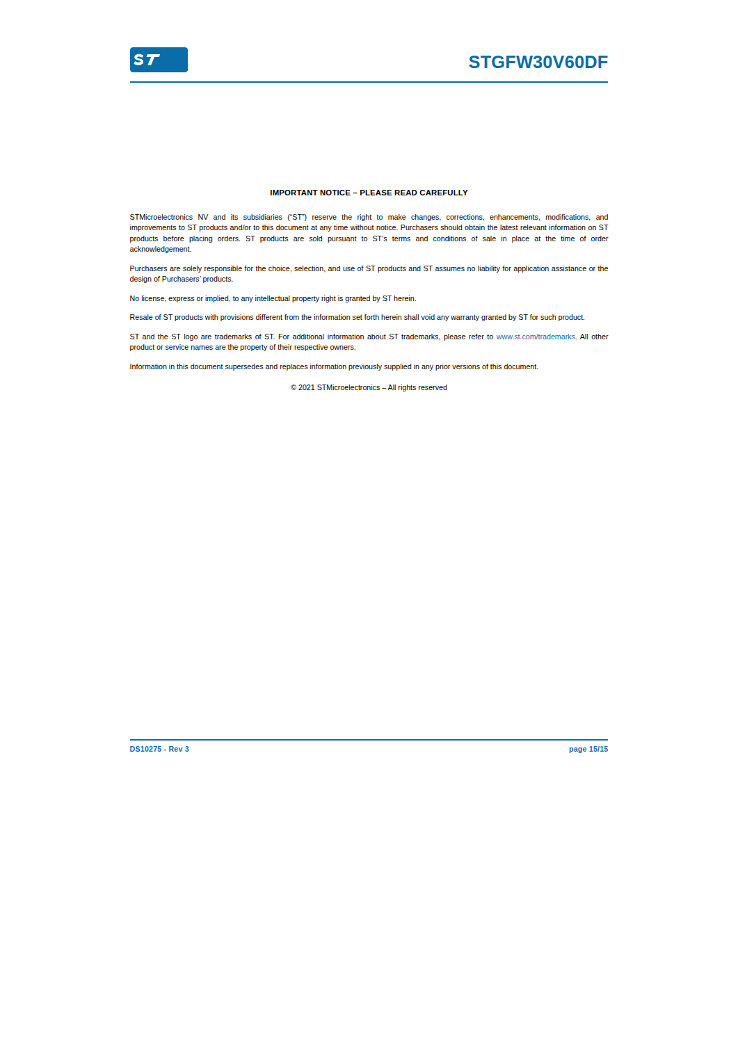STGFW30V60DF
IMPORTANT NOTICE – PLEASE READ CAREFULLY
STMicroelectronics NV and its subsidiaries (“ST”) reserve the right to make changes, corrections, enhancements, modifications, and improvements to ST products and/or to this document at any time without notice. Purchasers should obtain the latest relevant information on ST products before placing orders. ST products are sold pursuant to ST’s terms and conditions of sale in place at the time of order acknowledgement.
Purchasers are solely responsible for the choice, selection, and use of ST products and ST assumes no liability for application assistance or the design of Purchasers’ products.
No license, express or implied, to any intellectual property right is granted by ST herein.
Resale of ST products with provisions different from the information set forth herein shall void any warranty granted by ST for such product.
ST and the ST logo are trademarks of ST. For additional information about ST trademarks, please refer to www.st.com/trademarks. All other product or service names are the property of their respective owners.
Information in this document supersedes and replaces information previously supplied in any prior versions of this document.
© 2021 STMicroelectronics – All rights reserved
DS10275 - Rev 3
page 15/15